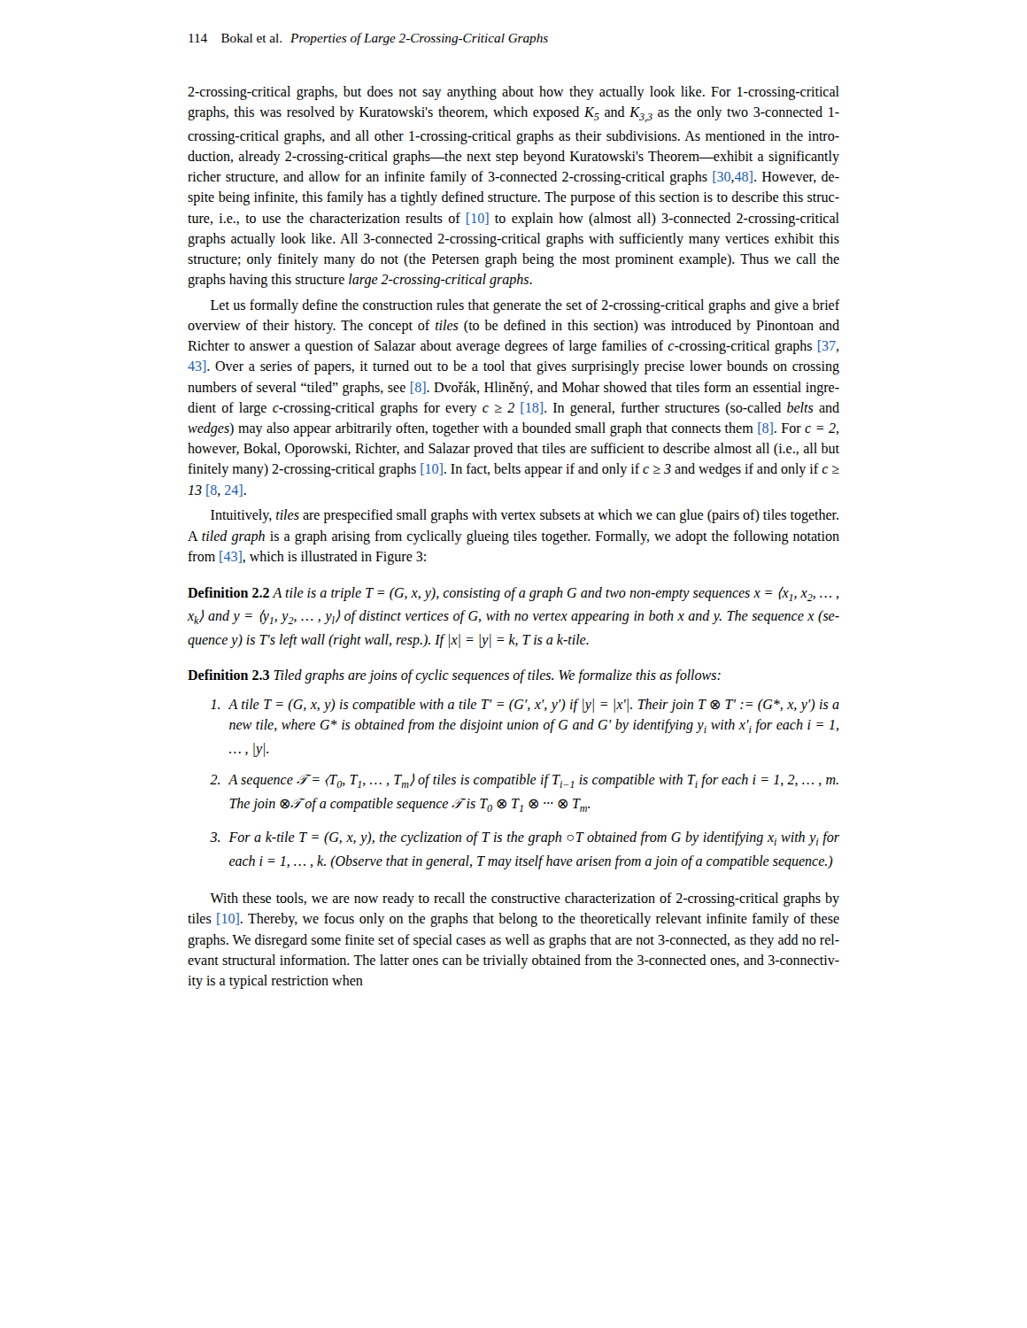114 Bokal et al. Properties of Large 2-Crossing-Critical Graphs
2-crossing-critical graphs, but does not say anything about how they actually look like. For 1-crossing-critical graphs, this was resolved by Kuratowski's theorem, which exposed K5 and K3,3 as the only two 3-connected 1-crossing-critical graphs, and all other 1-crossing-critical graphs as their subdivisions. As mentioned in the introduction, already 2-crossing-critical graphs—the next step beyond Kuratowski's Theorem—exhibit a significantly richer structure, and allow for an infinite family of 3-connected 2-crossing-critical graphs [30,48]. However, despite being infinite, this family has a tightly defined structure. The purpose of this section is to describe this structure, i.e., to use the characterization results of [10] to explain how (almost all) 3-connected 2-crossing-critical graphs actually look like. All 3-connected 2-crossing-critical graphs with sufficiently many vertices exhibit this structure; only finitely many do not (the Petersen graph being the most prominent example). Thus we call the graphs having this structure large 2-crossing-critical graphs.
Let us formally define the construction rules that generate the set of 2-crossing-critical graphs and give a brief overview of their history. The concept of tiles (to be defined in this section) was introduced by Pinontoan and Richter to answer a question of Salazar about average degrees of large families of c-crossing-critical graphs [37, 43]. Over a series of papers, it turned out to be a tool that gives surprisingly precise lower bounds on crossing numbers of several “tiled” graphs, see [8]. Dvořák, Hliněný, and Mohar showed that tiles form an essential ingredient of large c-crossing-critical graphs for every c ≥ 2 [18]. In general, further structures (so-called belts and wedges) may also appear arbitrarily often, together with a bounded small graph that connects them [8]. For c = 2, however, Bokal, Oporowski, Richter, and Salazar proved that tiles are sufficient to describe almost all (i.e., all but finitely many) 2-crossing-critical graphs [10]. In fact, belts appear if and only if c ≥ 3 and wedges if and only if c ≥ 13 [8, 24].
Intuitively, tiles are prespecified small graphs with vertex subsets at which we can glue (pairs of) tiles together. A tiled graph is a graph arising from cyclically glueing tiles together. Formally, we adopt the following notation from [43], which is illustrated in Figure 3:
Definition 2.2 A tile is a triple T = (G, x, y), consisting of a graph G and two non-empty sequences x = ⟨x1, x2, … , xk⟩ and y = ⟨y1, y2, … , yl⟩ of distinct vertices of G, with no vertex appearing in both x and y. The sequence x (sequence y) is T's left wall (right wall, resp.). If |x| = |y| = k, T is a k-tile.
Definition 2.3 Tiled graphs are joins of cyclic sequences of tiles. We formalize this as follows:
A tile T = (G, x, y) is compatible with a tile T′ = (G′, x′, y′) if |y| = |x′|. Their join T ⊗ T′ := (G*, x, y′) is a new tile, where G* is obtained from the disjoint union of G and G′ by identifying yi with x′i for each i = 1, … , |y|.
A sequence 𝒯 = ⟨T0, T1, … , Tm⟩ of tiles is compatible if Ti−1 is compatible with Ti for each i = 1, 2, … , m. The join ⊗𝒯 of a compatible sequence 𝒯 is T0 ⊗ T1 ⊗ ··· ⊗ Tm.
For a k-tile T = (G, x, y), the cyclization of T is the graph ○T obtained from G by identifying xi with yi for each i = 1, … , k. (Observe that in general, T may itself have arisen from a join of a compatible sequence.)
With these tools, we are now ready to recall the constructive characterization of 2-crossing-critical graphs by tiles [10]. Thereby, we focus only on the graphs that belong to the theoretically relevant infinite family of these graphs. We disregard some finite set of special cases as well as graphs that are not 3-connected, as they add no relevant structural information. The latter ones can be trivially obtained from the 3-connected ones, and 3-connectivity is a typical restriction when